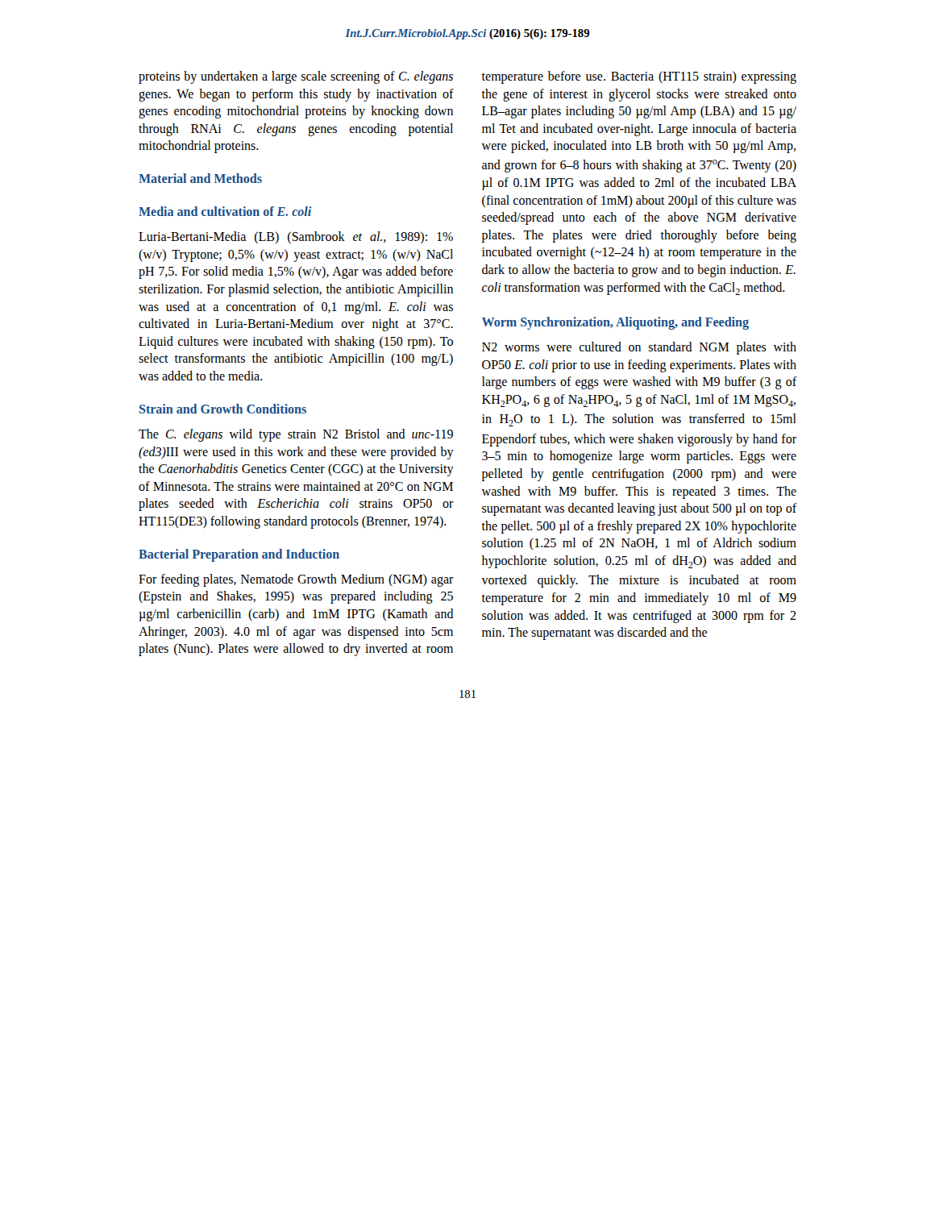Int.J.Curr.Microbiol.App.Sci (2016) 5(6): 179-189
proteins by undertaken a large scale screening of C. elegans genes. We began to perform this study by inactivation of genes encoding mitochondrial proteins by knocking down through RNAi C. elegans genes encoding potential mitochondrial proteins.
Material and Methods
Media and cultivation of E. coli
Luria-Bertani-Media (LB) (Sambrook et al., 1989): 1% (w/v) Tryptone; 0,5% (w/v) yeast extract; 1% (w/v) NaCl pH 7,5. For solid media 1,5% (w/v), Agar was added before sterilization. For plasmid selection, the antibiotic Ampicillin was used at a concentration of 0,1 mg/ml. E. coli was cultivated in Luria-Bertani-Medium over night at 37°C. Liquid cultures were incubated with shaking (150 rpm). To select transformants the antibiotic Ampicillin (100 mg/L) was added to the media.
Strain and Growth Conditions
The C. elegans wild type strain N2 Bristol and unc-119 (ed3) III were used in this work and these were provided by the Caenorhabditis Genetics Center (CGC) at the University of Minnesota. The strains were maintained at 20°C on NGM plates seeded with Escherichia coli strains OP50 or HT115(DE3) following standard protocols (Brenner, 1974).
Bacterial Preparation and Induction
For feeding plates, Nematode Growth Medium (NGM) agar (Epstein and Shakes, 1995) was prepared including 25 µg/ml carbenicillin (carb) and 1mM IPTG (Kamath and Ahringer, 2003). 4.0 ml of agar was dispensed into 5cm plates (Nunc). Plates were allowed to dry inverted at room temperature before use. Bacteria (HT115 strain) expressing the gene of interest in glycerol stocks were streaked onto LB–agar plates including 50 µg/ml Amp (LBA) and 15 µg/ ml Tet and incubated over-night. Large innocula of bacteria were picked, inoculated into LB broth with 50 µg/ml Amp, and grown for 6–8 hours with shaking at 37oC. Twenty (20) µl of 0.1M IPTG was added to 2ml of the incubated LBA (final concentration of 1mM) about 200µl of this culture was seeded/spread unto each of the above NGM derivative plates. The plates were dried thoroughly before being incubated overnight (~12–24 h) at room temperature in the dark to allow the bacteria to grow and to begin induction. E. coli transformation was performed with the CaCl2 method.
Worm Synchronization, Aliquoting, and Feeding
N2 worms were cultured on standard NGM plates with OP50 E. coli prior to use in feeding experiments. Plates with large numbers of eggs were washed with M9 buffer (3 g of KH2PO4, 6 g of Na2HPO4, 5 g of NaCl, 1ml of 1M MgSO4, in H2O to 1 L). The solution was transferred to 15ml Eppendorf tubes, which were shaken vigorously by hand for 3–5 min to homogenize large worm particles. Eggs were pelleted by gentle centrifugation (2000 rpm) and were washed with M9 buffer. This is repeated 3 times. The supernatant was decanted leaving just about 500 µl on top of the pellet. 500 µl of a freshly prepared 2X 10% hypochlorite solution (1.25 ml of 2N NaOH, 1 ml of Aldrich sodium hypochlorite solution, 0.25 ml of dH2O) was added and vortexed quickly. The mixture is incubated at room temperature for 2 min and immediately 10 ml of M9 solution was added. It was centrifuged at 3000 rpm for 2 min. The supernatant was discarded and the
181